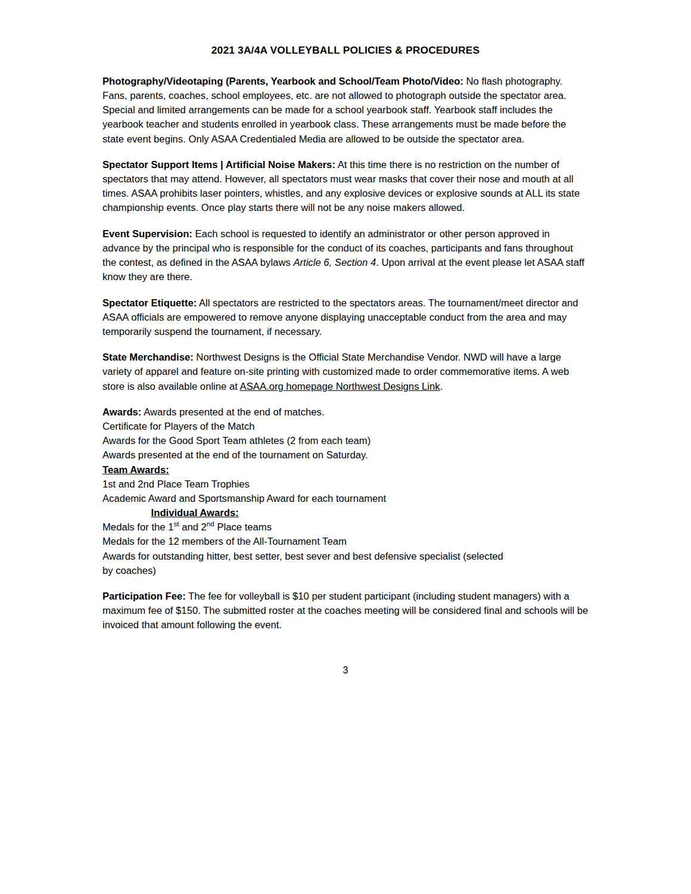2021 3A/4A VOLLEYBALL POLICIES & PROCEDURES
Photography/Videotaping (Parents, Yearbook and School/Team Photo/Video: No flash photography. Fans, parents, coaches, school employees, etc. are not allowed to photograph outside the spectator area. Special and limited arrangements can be made for a school yearbook staff. Yearbook staff includes the yearbook teacher and students enrolled in yearbook class. These arrangements must be made before the state event begins. Only ASAA Credentialed Media are allowed to be outside the spectator area.
Spectator Support Items | Artificial Noise Makers: At this time there is no restriction on the number of spectators that may attend. However, all spectators must wear masks that cover their nose and mouth at all times. ASAA prohibits laser pointers, whistles, and any explosive devices or explosive sounds at ALL its state championship events. Once play starts there will not be any noise makers allowed.
Event Supervision: Each school is requested to identify an administrator or other person approved in advance by the principal who is responsible for the conduct of its coaches, participants and fans throughout the contest, as defined in the ASAA bylaws Article 6, Section 4. Upon arrival at the event please let ASAA staff know they are there.
Spectator Etiquette: All spectators are restricted to the spectators areas. The tournament/meet director and ASAA officials are empowered to remove anyone displaying unacceptable conduct from the area and may temporarily suspend the tournament, if necessary.
State Merchandise: Northwest Designs is the Official State Merchandise Vendor. NWD will have a large variety of apparel and feature on-site printing with customized made to order commemorative items. A web store is also available online at ASAA.org homepage Northwest Designs Link.
Awards: Awards presented at the end of matches.
Certificate for Players of the Match
Awards for the Good Sport Team athletes (2 from each team)
Awards presented at the end of the tournament on Saturday.
Team Awards:
1st and 2nd Place Team Trophies
Academic Award and Sportsmanship Award for each tournament
Individual Awards:
Medals for the 1st and 2nd Place teams
Medals for the 12 members of the All-Tournament Team
Awards for outstanding hitter, best setter, best sever and best defensive specialist (selected
by coaches)
Participation Fee: The fee for volleyball is $10 per student participant (including student managers) with a maximum fee of $150. The submitted roster at the coaches meeting will be considered final and schools will be invoiced that amount following the event.
3